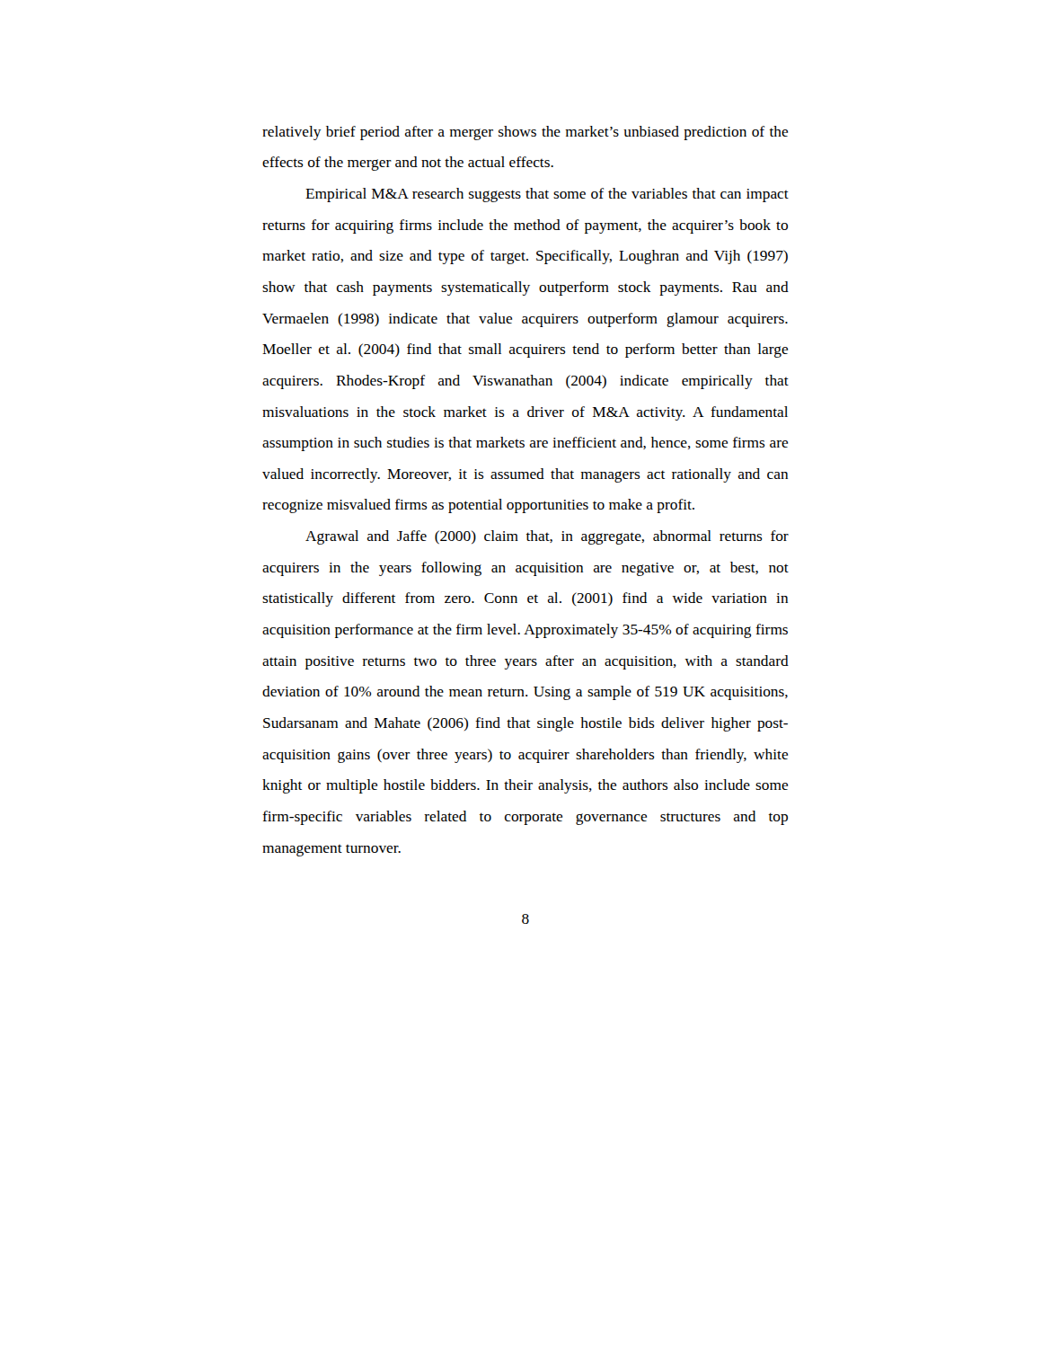relatively brief period after a merger shows the market’s unbiased prediction of the effects of the merger and not the actual effects.
Empirical M&A research suggests that some of the variables that can impact returns for acquiring firms include the method of payment, the acquirer’s book to market ratio, and size and type of target. Specifically, Loughran and Vijh (1997) show that cash payments systematically outperform stock payments. Rau and Vermaelen (1998) indicate that value acquirers outperform glamour acquirers. Moeller et al. (2004) find that small acquirers tend to perform better than large acquirers. Rhodes-Kropf and Viswanathan (2004) indicate empirically that misvaluations in the stock market is a driver of M&A activity. A fundamental assumption in such studies is that markets are inefficient and, hence, some firms are valued incorrectly. Moreover, it is assumed that managers act rationally and can recognize misvalued firms as potential opportunities to make a profit.
Agrawal and Jaffe (2000) claim that, in aggregate, abnormal returns for acquirers in the years following an acquisition are negative or, at best, not statistically different from zero. Conn et al. (2001) find a wide variation in acquisition performance at the firm level. Approximately 35-45% of acquiring firms attain positive returns two to three years after an acquisition, with a standard deviation of 10% around the mean return. Using a sample of 519 UK acquisitions, Sudarsanam and Mahate (2006) find that single hostile bids deliver higher post‐acquisition gains (over three years) to acquirer shareholders than friendly, white knight or multiple hostile bidders. In their analysis, the authors also include some firm-specific variables related to corporate governance structures and top management turnover.
8